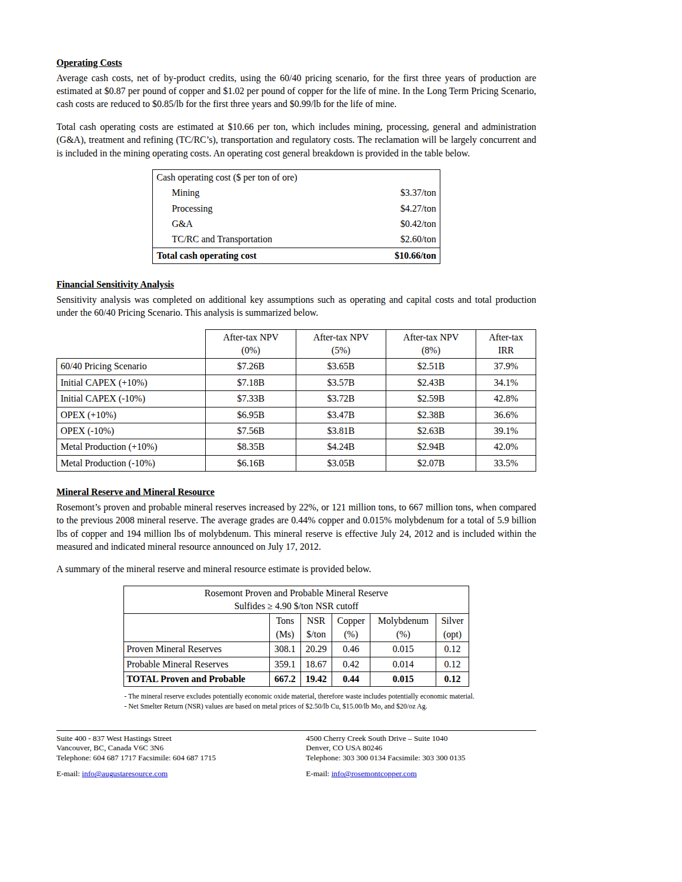Operating Costs
Average cash costs, net of by-product credits, using the 60/40 pricing scenario, for the first three years of production are estimated at $0.87 per pound of copper and $1.02 per pound of copper for the life of mine. In the Long Term Pricing Scenario, cash costs are reduced to $0.85/lb for the first three years and $0.99/lb for the life of mine.
Total cash operating costs are estimated at $10.66 per ton, which includes mining, processing, general and administration (G&A), treatment and refining (TC/RC’s), transportation and regulatory costs. The reclamation will be largely concurrent and is included in the mining operating costs. An operating cost general breakdown is provided in the table below.
| Cash operating cost ($ per ton of ore) |
| Mining | $3.37/ton |
| Processing | $4.27/ton |
| G&A | $0.42/ton |
| TC/RC and Transportation | $2.60/ton |
| Total cash operating cost | $10.66/ton |
Financial Sensitivity Analysis
Sensitivity analysis was completed on additional key assumptions such as operating and capital costs and total production under the 60/40 Pricing Scenario. This analysis is summarized below.
| | After-tax NPV (0%) | After-tax NPV (5%) | After-tax NPV (8%) | After-tax IRR |
| --- | --- | --- | --- | --- |
| 60/40 Pricing Scenario | $7.26B | $3.65B | $2.51B | 37.9% |
| Initial CAPEX (+10%) | $7.18B | $3.57B | $2.43B | 34.1% |
| Initial CAPEX (-10%) | $7.33B | $3.72B | $2.59B | 42.8% |
| OPEX (+10%) | $6.95B | $3.47B | $2.38B | 36.6% |
| OPEX (-10%) | $7.56B | $3.81B | $2.63B | 39.1% |
| Metal Production (+10%) | $8.35B | $4.24B | $2.94B | 42.0% |
| Metal Production (-10%) | $6.16B | $3.05B | $2.07B | 33.5% |
Mineral Reserve and Mineral Resource
Rosemont’s proven and probable mineral reserves increased by 22%, or 121 million tons, to 667 million tons, when compared to the previous 2008 mineral reserve. The average grades are 0.44% copper and 0.015% molybdenum for a total of 5.9 billion lbs of copper and 194 million lbs of molybdenum. This mineral reserve is effective July 24, 2012 and is included within the measured and indicated mineral resource announced on July 17, 2012.
A summary of the mineral reserve and mineral resource estimate is provided below.
| Rosemont Proven and Probable Mineral Reserve Sulfides ≥ 4.90 $/ton NSR cutoff |
| | Tons (Ms) | NSR $/ton | Copper (%) | Molybdenum (%) | Silver (opt) |
| Proven Mineral Reserves | 308.1 | 20.29 | 0.46 | 0.015 | 0.12 |
| Probable Mineral Reserves | 359.1 | 18.67 | 0.42 | 0.014 | 0.12 |
| TOTAL Proven and Probable | 667.2 | 19.42 | 0.44 | 0.015 | 0.12 |
- The mineral reserve excludes potentially economic oxide material, therefore waste includes potentially economic material.
- Net Smelter Return (NSR) values are based on metal prices of $2.50/lb Cu, $15.00/lb Mo, and $20/oz Ag.
Suite 400 - 837 West Hastings Street
Vancouver, BC, Canada V6C 3N6
Telephone: 604 687 1717 Facsimile: 604 687 1715
E-mail: info@augustaresource.com
4500 Cherry Creek South Drive – Suite 1040
Denver, CO USA 80246
Telephone: 303 300 0134 Facsimile: 303 300 0135
E-mail: info@rosemontcopper.com